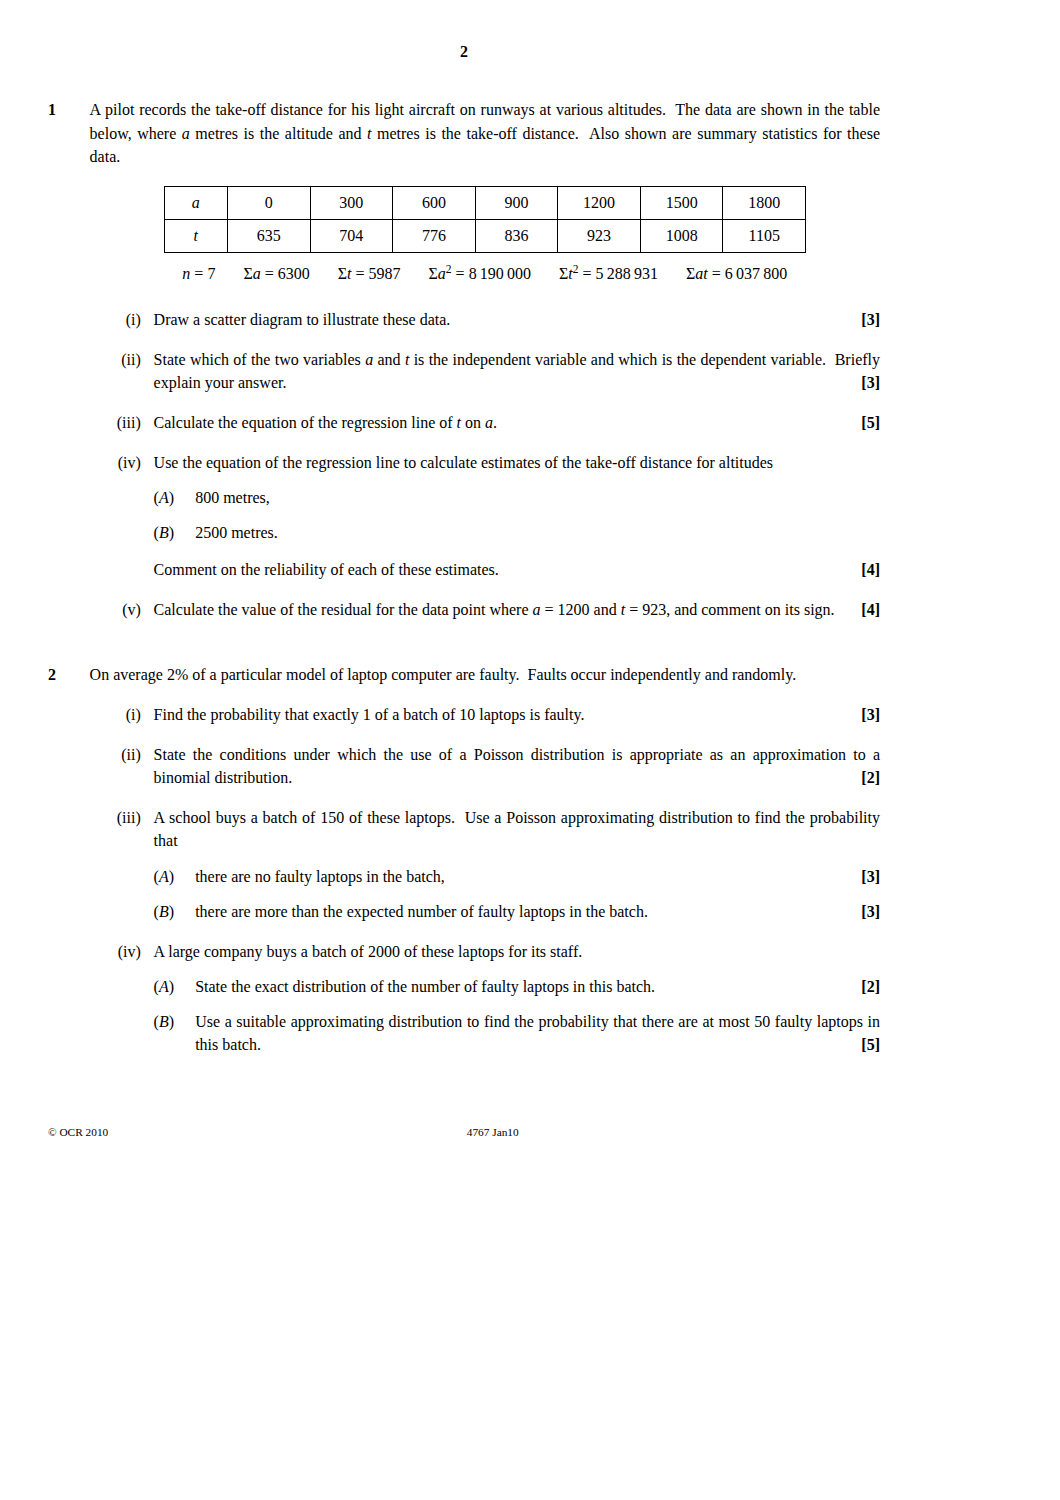2
1
A pilot records the take-off distance for his light aircraft on runways at various altitudes. The data are shown in the table below, where a metres is the altitude and t metres is the take-off distance. Also shown are summary statistics for these data.
| a | 0 | 300 | 600 | 900 | 1200 | 1500 | 1800 |
| t | 635 | 704 | 776 | 836 | 923 | 1008 | 1105 |
n = 7 Σa = 6300 Σt = 5987 Σa2 = 8 190 000 Σt2 = 5 288 931 Σat = 6 037 800
(i)
Draw a scatter diagram to illustrate these data.[3]
(ii)
State which of the two variables a and t is the independent variable and which is the dependent variable. Briefly explain your answer.[3]
(iii)
Calculate the equation of the regression line of t on a.[5]
(iv)
Use the equation of the regression line to calculate estimates of the take-off distance for altitudes
(A)
800 metres,
(B)
2500 metres.
Comment on the reliability of each of these estimates.[4]
(v)
Calculate the value of the residual for the data point where a = 1200 and t = 923, and comment on its sign.[4]
2
On average 2% of a particular model of laptop computer are faulty. Faults occur independently and randomly.
(i)
Find the probability that exactly 1 of a batch of 10 laptops is faulty.[3]
(ii)
State the conditions under which the use of a Poisson distribution is appropriate as an approximation to a binomial distribution.[2]
(iii)
A school buys a batch of 150 of these laptops. Use a Poisson approximating distribution to find the probability that
(A)
there are no faulty laptops in the batch,[3]
(B)
there are more than the expected number of faulty laptops in the batch.[3]
(iv)
A large company buys a batch of 2000 of these laptops for its staff.
(A)
State the exact distribution of the number of faulty laptops in this batch.[2]
(B)
Use a suitable approximating distribution to find the probability that there are at most 50 faulty laptops in this batch.[5]
© OCR 2010
4767 Jan10